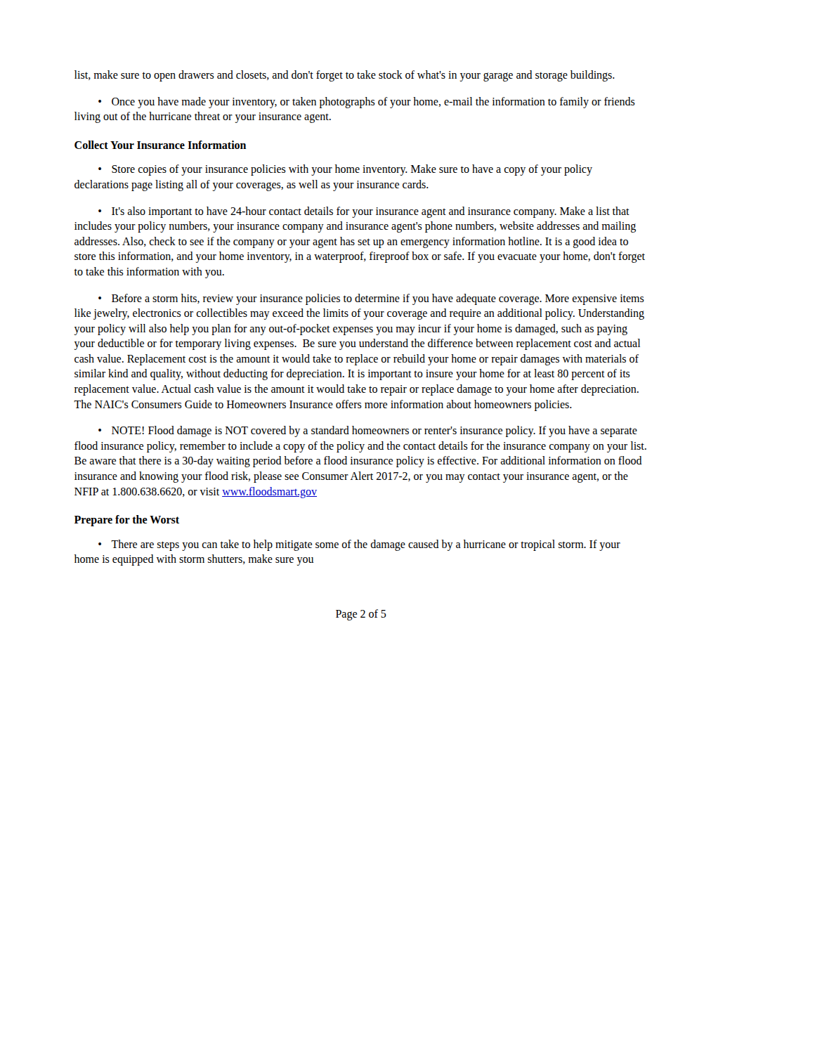list, make sure to open drawers and closets, and don't forget to take stock of what's in your garage and storage buildings.
•Once you have made your inventory, or taken photographs of your home, e-mail the information to family or friends living out of the hurricane threat or your insurance agent.
Collect Your Insurance Information
•Store copies of your insurance policies with your home inventory. Make sure to have a copy of your policy declarations page listing all of your coverages, as well as your insurance cards.
•It's also important to have 24-hour contact details for your insurance agent and insurance company. Make a list that includes your policy numbers, your insurance company and insurance agent's phone numbers, website addresses and mailing addresses. Also, check to see if the company or your agent has set up an emergency information hotline. It is a good idea to store this information, and your home inventory, in a waterproof, fireproof box or safe. If you evacuate your home, don't forget to take this information with you.
•Before a storm hits, review your insurance policies to determine if you have adequate coverage. More expensive items like jewelry, electronics or collectibles may exceed the limits of your coverage and require an additional policy. Understanding your policy will also help you plan for any out-of-pocket expenses you may incur if your home is damaged, such as paying your deductible or for temporary living expenses. Be sure you understand the difference between replacement cost and actual cash value. Replacement cost is the amount it would take to replace or rebuild your home or repair damages with materials of similar kind and quality, without deducting for depreciation. It is important to insure your home for at least 80 percent of its replacement value. Actual cash value is the amount it would take to repair or replace damage to your home after depreciation. The NAIC's Consumers Guide to Homeowners Insurance offers more information about homeowners policies.
•NOTE! Flood damage is NOT covered by a standard homeowners or renter's insurance policy. If you have a separate flood insurance policy, remember to include a copy of the policy and the contact details for the insurance company on your list. Be aware that there is a 30-day waiting period before a flood insurance policy is effective. For additional information on flood insurance and knowing your flood risk, please see Consumer Alert 2017-2, or you may contact your insurance agent, or the NFIP at 1.800.638.6620, or visit www.floodsmart.gov
Prepare for the Worst
•There are steps you can take to help mitigate some of the damage caused by a hurricane or tropical storm. If your home is equipped with storm shutters, make sure you
Page 2 of 5